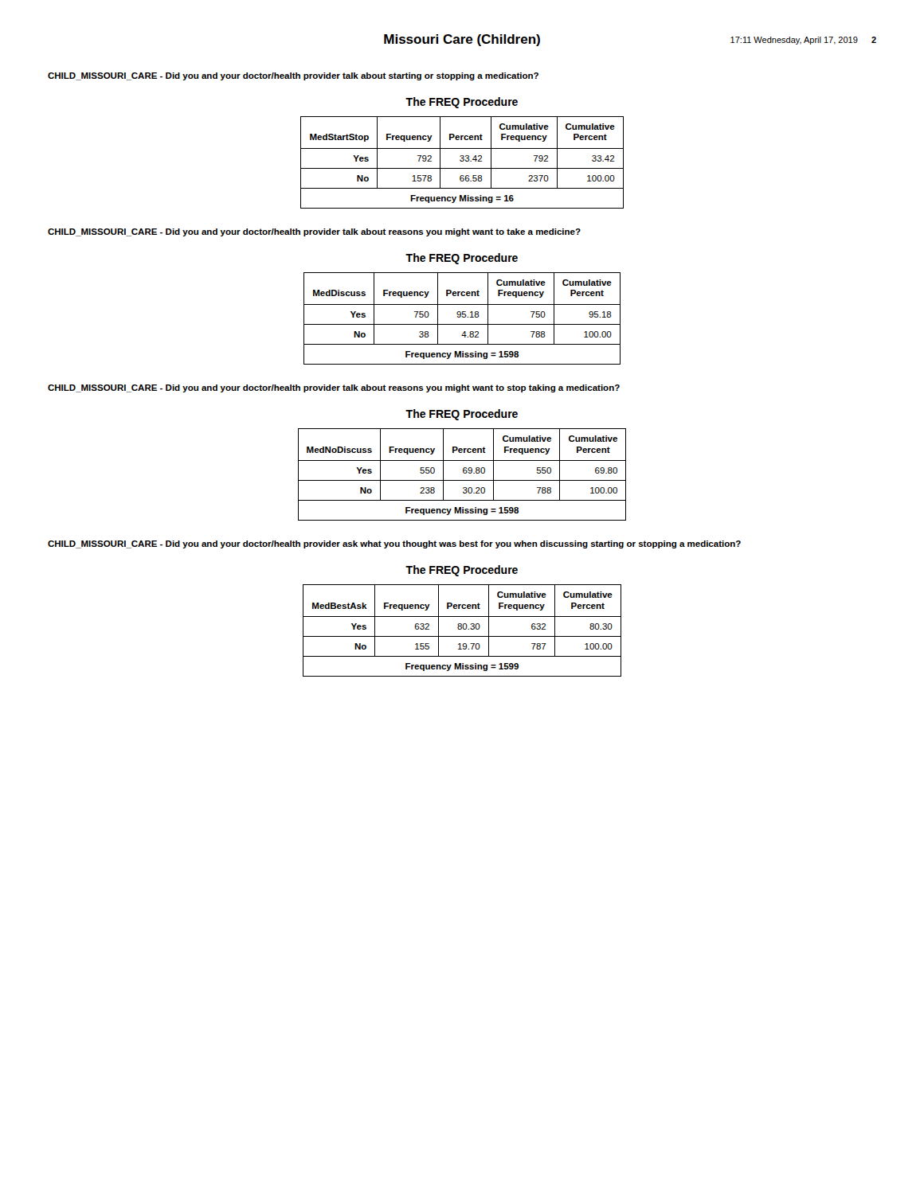Missouri Care (Children)
17:11 Wednesday, April 17, 2019 2
CHILD_MISSOURI_CARE - Did you and your doctor/health provider talk about starting or stopping a medication?
The FREQ Procedure
| MedStartStop | Frequency | Percent | Cumulative Frequency | Cumulative Percent |
| --- | --- | --- | --- | --- |
| Yes | 792 | 33.42 | 792 | 33.42 |
| No | 1578 | 66.58 | 2370 | 100.00 |
| Frequency Missing = 16 |
CHILD_MISSOURI_CARE - Did you and your doctor/health provider talk about reasons you might want to take a medicine?
The FREQ Procedure
| MedDiscuss | Frequency | Percent | Cumulative Frequency | Cumulative Percent |
| --- | --- | --- | --- | --- |
| Yes | 750 | 95.18 | 750 | 95.18 |
| No | 38 | 4.82 | 788 | 100.00 |
| Frequency Missing = 1598 |
CHILD_MISSOURI_CARE - Did you and your doctor/health provider talk about reasons you might want to stop taking a medication?
The FREQ Procedure
| MedNoDiscuss | Frequency | Percent | Cumulative Frequency | Cumulative Percent |
| --- | --- | --- | --- | --- |
| Yes | 550 | 69.80 | 550 | 69.80 |
| No | 238 | 30.20 | 788 | 100.00 |
| Frequency Missing = 1598 |
CHILD_MISSOURI_CARE - Did you and your doctor/health provider ask what you thought was best for you when discussing starting or stopping a medication?
The FREQ Procedure
| MedBestAsk | Frequency | Percent | Cumulative Frequency | Cumulative Percent |
| --- | --- | --- | --- | --- |
| Yes | 632 | 80.30 | 632 | 80.30 |
| No | 155 | 19.70 | 787 | 100.00 |
| Frequency Missing = 1599 |